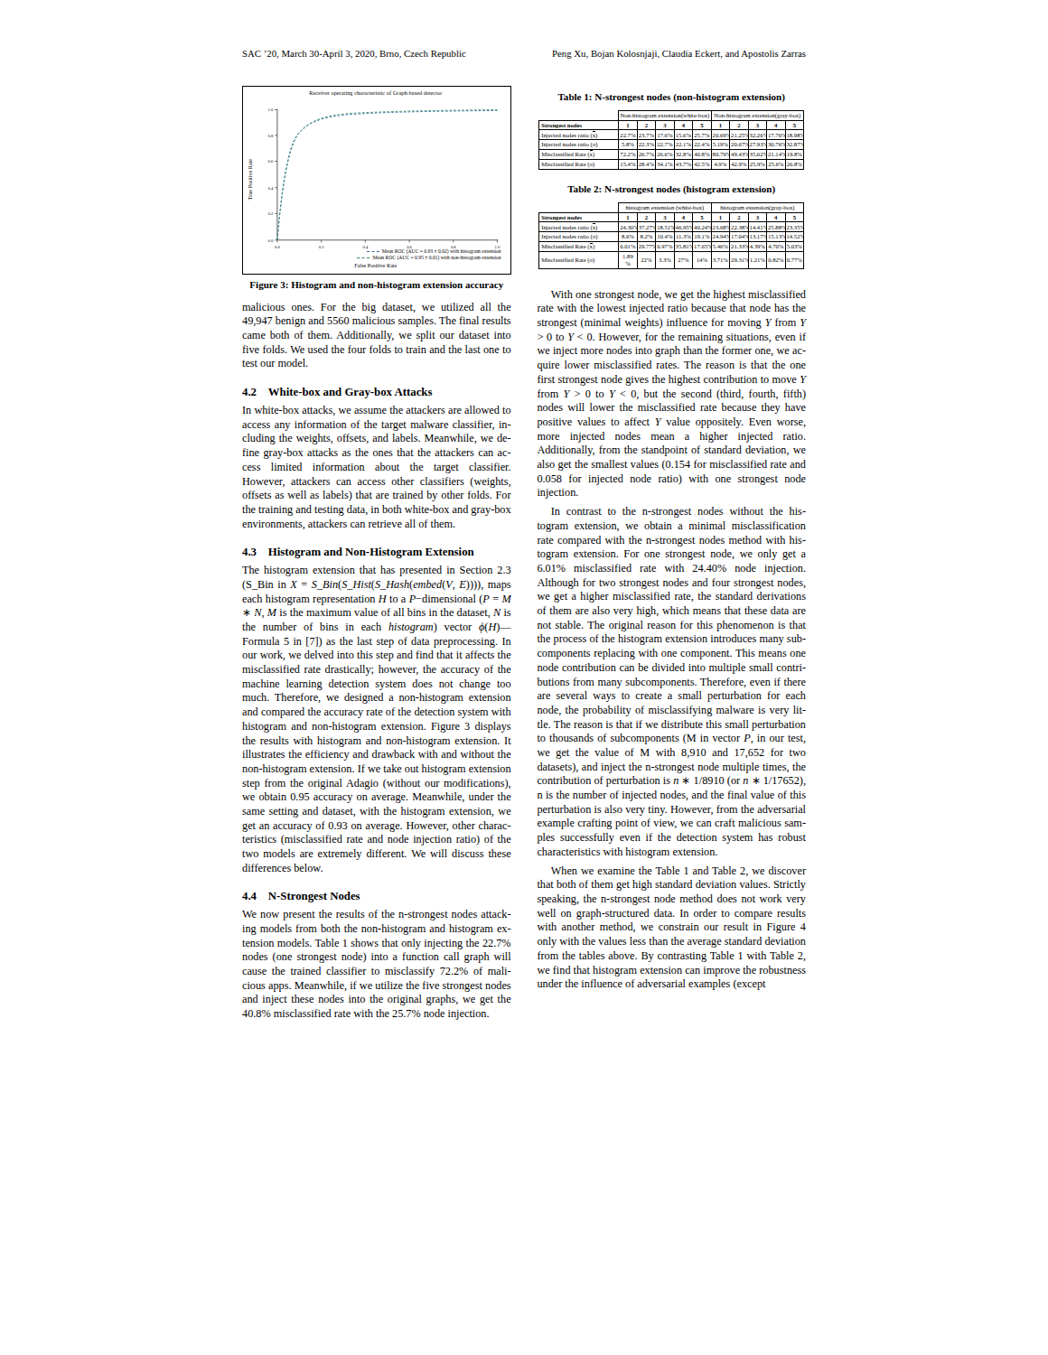SAC ’20, March 30-April 3, 2020, Brno, Czech Republic
Peng Xu, Bojan Kolosnjaji, Claudia Eckert, and Apostolis Zarras
Receiver operating characteristic of Graph-based detector
True Positive Rate
0.0 0.2 0.4 0.6 0.8 1.0 0.0 0.2 0.4 0.6 0.8 1.0
Mean ROC (AUC = 0.93 ± 0.02) with histogram extension
Mean ROC (AUC = 0.95 ± 0.01) with non-histogram extension
False Positive Rate
Figure 3: Histogram and non-histogram extension accuracy
malicious ones. For the big dataset, we utilized all the 49,947 benign and 5560 malicious samples. The final results came both of them. Additionally, we split our dataset into five folds. We used the four folds to train and the last one to test our model.
4.2 White-box and Gray-box Attacks
In white-box attacks, we assume the attackers are allowed to access any information of the target malware classifier, including the weights, offsets, and labels. Meanwhile, we define gray-box attacks as the ones that the attackers can access limited information about the target classifier. However, attackers can access other classifiers (weights, offsets as well as labels) that are trained by other folds. For the training and testing data, in both white-box and gray-box environments, attackers can retrieve all of them.
4.3 Histogram and Non-Histogram Extension
The histogram extension that has presented in Section 2.3 (S_Bin in X = S_Bin(S_Hist(S_Hash(embed(V, E)))), maps each histogram representation H to a P−dimensional (P = M ∗ N, M is the maximum value of all bins in the dataset, N is the number of bins in each histogram) vector ϕ(H)—Formula 5 in [7]) as the last step of data preprocessing. In our work, we delved into this step and find that it affects the misclassified rate drastically; however, the accuracy of the machine learning detection system does not change too much. Therefore, we designed a non-histogram extension and compared the accuracy rate of the detection system with histogram and non-histogram extension. Figure 3 displays the results with histogram and non-histogram extension. It illustrates the efficiency and drawback with and without the non-histogram extension. If we take out histogram extension step from the original Adagio (without our modifications), we obtain 0.95 accuracy on average. Meanwhile, under the same setting and dataset, with the histogram extension, we get an accuracy of 0.93 on average. However, other characteristics (misclassified rate and node injection ratio) of the two models are extremely different. We will discuss these differences below.
4.4 N-Strongest Nodes
We now present the results of the n-strongest nodes attacking models from both the non-histogram and histogram extension models. Table 1 shows that only injecting the 22.7% nodes (one strongest node) into a function call graph will cause the trained classifier to misclassify 72.2% of malicious apps. Meanwhile, if we utilize the five strongest nodes and inject these nodes into the original graphs, we get the 40.8% misclassified rate with the 25.7% node injection.
Table 1: N-strongest nodes (non-histogram extension)
| | Non-histogram extension(white-box) | Non-histogram extension(gray-box) |
| Strongest nodes | 1 | 2 | 3 | 4 | 5 | 1 | 2 | 3 | 4 | 5 |
| Injected nodes ratio ( x ) | 22.7% | 23.7% | 17.6% | 15.6% | 25.7% | 20.69% | 21.25% | 32.26% | 17.76% | 18.98% |
| Injected nodes ratio (σ) | 5.8% | 22.3% | 22.7% | 22.1% | 22.4% | 5.19% | 20.67% | 27.93% | 30.76% | 32.87% |
| Misclassified Rate ( x ) | 72.2% | 26.7% | 26.6% | 32.8% | 40.8% | 80.79% | 49.43% | 35.62% | 21.14% | 19.8% |
| Misclassified Rate (σ) | 15.4% | 28.4% | 34.1% | 43.7% | 42.5% | 4.9% | 42.9% | 25.9% | 25.6% | 26.8% |
Table 2: N-strongest nodes (histogram extension)
| | histogram extension (white-box) | histogram extension(gray-box) |
| Strongest nodes | 1 | 2 | 3 | 4 | 5 | 1 | 2 | 3 | 4 | 5 |
| Injected nodes ratio ( x ) | 24.30% | 37.27% | 18.51% | 46.95% | 40.24% | 23.68% | 22.38% | 14.41% | 25.88% | 23.35% |
| Injected nodes ratio (σ) | 8.6% | 8.2% | 10.4% | 11.3% | 19.1% | 24.94% | 17.04% | 13.17% | 15.13% | 14.52% |
| Misclassified Rate ( x ) | 6.01% | 29.77% | 6.97% | 35.81% | 17.65% | 5.46% | 21.33% | 4.39% | 4.70% | 5.03% |
| Misclassified Rate (σ) | 1.89 % | 22% | 3.3% | 27% | 14% | 3.71% | 29.31% | 1.21% | 0.82% | 0.77% |
With one strongest node, we get the highest misclassified rate with the lowest injected ratio because that node has the strongest (minimal weights) influence for moving Y from Y > 0 to Y < 0. However, for the remaining situations, even if we inject more nodes into graph than the former one, we acquire lower misclassified rates. The reason is that the one first strongest node gives the highest contribution to move Y from Y > 0 to Y < 0, but the second (third, fourth, fifth) nodes will lower the misclassified rate because they have positive values to affect Y value oppositely. Even worse, more injected nodes mean a higher injected ratio. Additionally, from the standpoint of standard deviation, we also get the smallest values (0.154 for misclassified rate and 0.058 for injected node ratio) with one strongest node injection.
In contrast to the n-strongest nodes without the histogram extension, we obtain a minimal misclassification rate compared with the n-strongest nodes method with histogram extension. For one strongest node, we only get a 6.01% misclassified rate with 24.40% node injection. Although for two strongest nodes and four strongest nodes, we get a higher misclassified rate, the standard derivations of them are also very high, which means that these data are not stable. The original reason for this phenomenon is that the process of the histogram extension introduces many subcomponents replacing with one component. This means one node contribution can be divided into multiple small contributions from many subcomponents. Therefore, even if there are several ways to create a small perturbation for each node, the probability of misclassifying malware is very little. The reason is that if we distribute this small perturbation to thousands of subcomponents (M in vector P, in our test, we get the value of M with 8,910 and 17,652 for two datasets), and inject the n-strongest node multiple times, the contribution of perturbation is n ∗ 1/8910 (or n ∗ 1/17652), n is the number of injected nodes, and the final value of this perturbation is also very tiny. However, from the adversarial example crafting point of view, we can craft malicious samples successfully even if the detection system has robust characteristics with histogram extension.
When we examine the Table 1 and Table 2, we discover that both of them get high standard deviation values. Strictly speaking, the n-strongest node method does not work very well on graph-structured data. In order to compare results with another method, we constrain our result in Figure 4 only with the values less than the average standard deviation from the tables above. By contrasting Table 1 with Table 2, we find that histogram extension can improve the robustness under the influence of adversarial examples (except